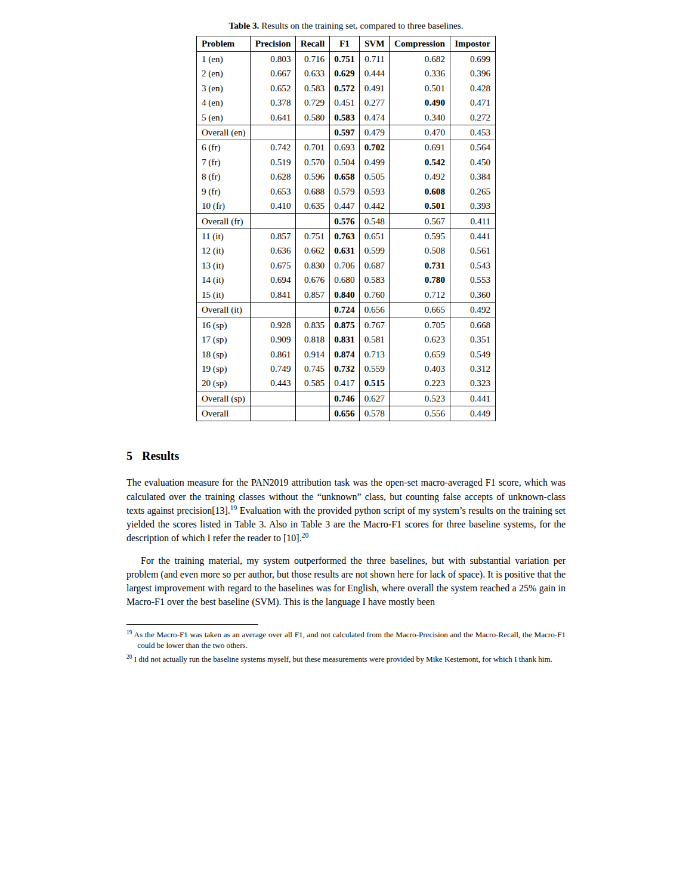Table 3. Results on the training set, compared to three baselines.
| Problem | Precision | Recall | F1 | SVM | Compression | Impostor |
| --- | --- | --- | --- | --- | --- | --- |
| 1 (en) | 0.803 | 0.716 | 0.751 | 0.711 | 0.682 | 0.699 |
| 2 (en) | 0.667 | 0.633 | 0.629 | 0.444 | 0.336 | 0.396 |
| 3 (en) | 0.652 | 0.583 | 0.572 | 0.491 | 0.501 | 0.428 |
| 4 (en) | 0.378 | 0.729 | 0.451 | 0.277 | 0.490 | 0.471 |
| 5 (en) | 0.641 | 0.580 | 0.583 | 0.474 | 0.340 | 0.272 |
| Overall (en) | | | 0.597 | 0.479 | 0.470 | 0.453 |
| 6 (fr) | 0.742 | 0.701 | 0.693 | 0.702 | 0.691 | 0.564 |
| 7 (fr) | 0.519 | 0.570 | 0.504 | 0.499 | 0.542 | 0.450 |
| 8 (fr) | 0.628 | 0.596 | 0.658 | 0.505 | 0.492 | 0.384 |
| 9 (fr) | 0.653 | 0.688 | 0.579 | 0.593 | 0.608 | 0.265 |
| 10 (fr) | 0.410 | 0.635 | 0.447 | 0.442 | 0.501 | 0.393 |
| Overall (fr) | | | 0.576 | 0.548 | 0.567 | 0.411 |
| 11 (it) | 0.857 | 0.751 | 0.763 | 0.651 | 0.595 | 0.441 |
| 12 (it) | 0.636 | 0.662 | 0.631 | 0.599 | 0.508 | 0.561 |
| 13 (it) | 0.675 | 0.830 | 0.706 | 0.687 | 0.731 | 0.543 |
| 14 (it) | 0.694 | 0.676 | 0.680 | 0.583 | 0.780 | 0.553 |
| 15 (it) | 0.841 | 0.857 | 0.840 | 0.760 | 0.712 | 0.360 |
| Overall (it) | | | 0.724 | 0.656 | 0.665 | 0.492 |
| 16 (sp) | 0.928 | 0.835 | 0.875 | 0.767 | 0.705 | 0.668 |
| 17 (sp) | 0.909 | 0.818 | 0.831 | 0.581 | 0.623 | 0.351 |
| 18 (sp) | 0.861 | 0.914 | 0.874 | 0.713 | 0.659 | 0.549 |
| 19 (sp) | 0.749 | 0.745 | 0.732 | 0.559 | 0.403 | 0.312 |
| 20 (sp) | 0.443 | 0.585 | 0.417 | 0.515 | 0.223 | 0.323 |
| Overall (sp) | | | 0.746 | 0.627 | 0.523 | 0.441 |
| Overall | | | 0.656 | 0.578 | 0.556 | 0.449 |
5 Results
The evaluation measure for the PAN2019 attribution task was the open-set macro-averaged F1 score, which was calculated over the training classes without the “unknown” class, but counting false accepts of unknown-class texts against precision[13].19 Evaluation with the provided python script of my system’s results on the training set yielded the scores listed in Table 3. Also in Table 3 are the Macro-F1 scores for three baseline systems, for the description of which I refer the reader to [10].20
For the training material, my system outperformed the three baselines, but with substantial variation per problem (and even more so per author, but those results are not shown here for lack of space). It is positive that the largest improvement with regard to the baselines was for English, where overall the system reached a 25% gain in Macro-F1 over the best baseline (SVM). This is the language I have mostly been
19 As the Macro-F1 was taken as an average over all F1, and not calculated from the Macro-Precision and the Macro-Recall, the Macro-F1 could be lower than the two others.
20 I did not actually run the baseline systems myself, but these measurements were provided by Mike Kestemont, for which I thank him.